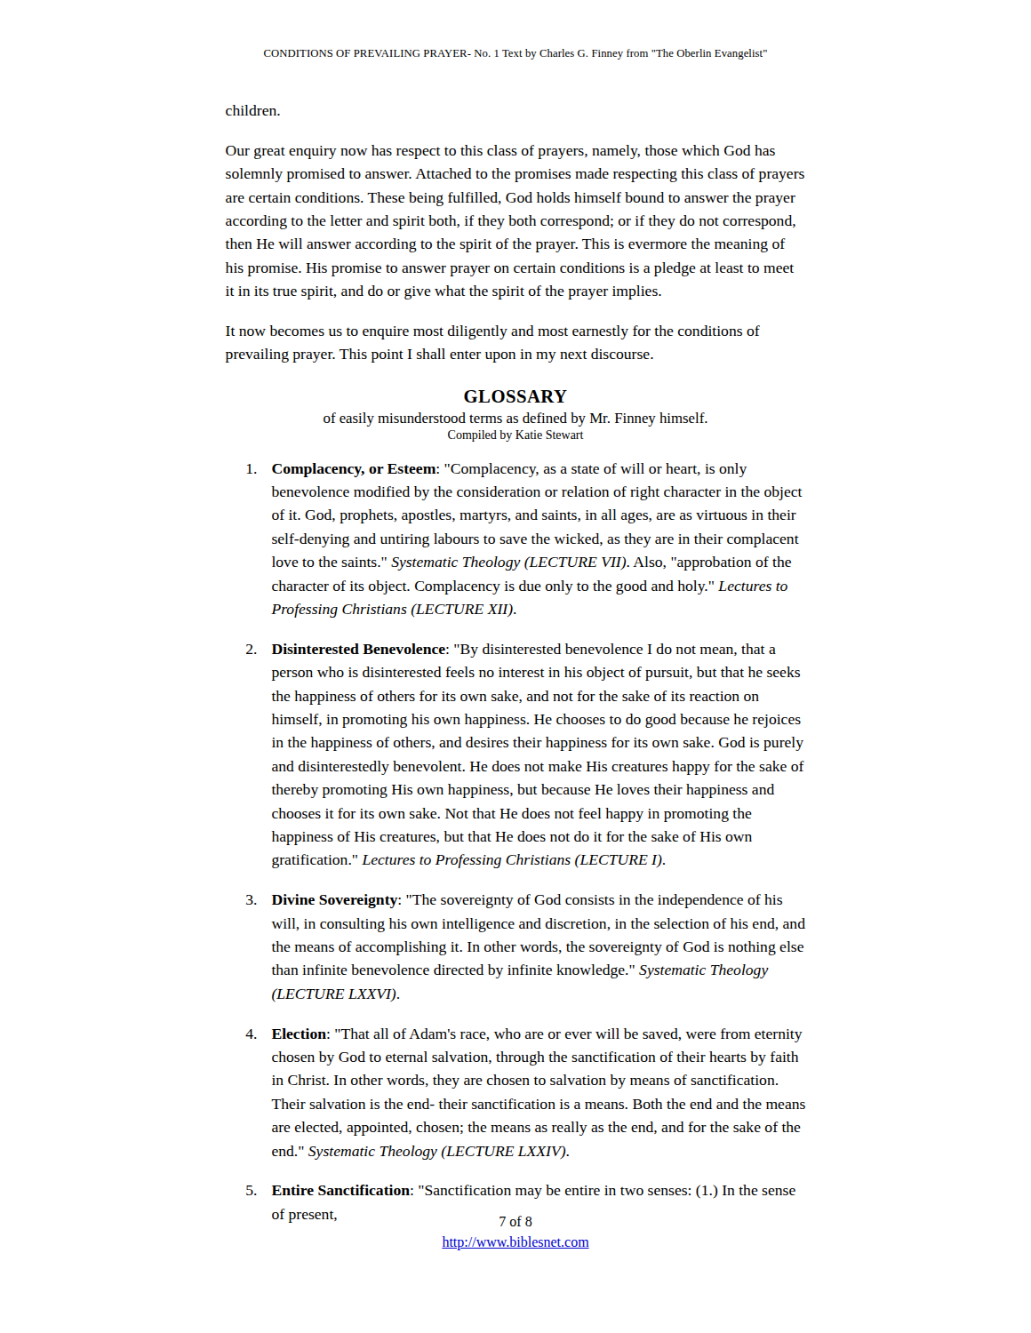CONDITIONS OF PREVAILING PRAYER- No. 1 Text by Charles G. Finney from "The Oberlin Evangelist"
children.
Our great enquiry now has respect to this class of prayers, namely, those which God has solemnly promised to answer. Attached to the promises made respecting this class of prayers are certain conditions. These being fulfilled, God holds himself bound to answer the prayer according to the letter and spirit both, if they both correspond; or if they do not correspond, then He will answer according to the spirit of the prayer. This is evermore the meaning of his promise. His promise to answer prayer on certain conditions is a pledge at least to meet it in its true spirit, and do or give what the spirit of the prayer implies.
It now becomes us to enquire most diligently and most earnestly for the conditions of prevailing prayer. This point I shall enter upon in my next discourse.
GLOSSARY
of easily misunderstood terms as defined by Mr. Finney himself.
Compiled by Katie Stewart
Complacency, or Esteem: "Complacency, as a state of will or heart, is only benevolence modified by the consideration or relation of right character in the object of it. God, prophets, apostles, martyrs, and saints, in all ages, are as virtuous in their self-denying and untiring labours to save the wicked, as they are in their complacent love to the saints." Systematic Theology (LECTURE VII). Also, "approbation of the character of its object. Complacency is due only to the good and holy." Lectures to Professing Christians (LECTURE XII).
Disinterested Benevolence: "By disinterested benevolence I do not mean, that a person who is disinterested feels no interest in his object of pursuit, but that he seeks the happiness of others for its own sake, and not for the sake of its reaction on himself, in promoting his own happiness. He chooses to do good because he rejoices in the happiness of others, and desires their happiness for its own sake. God is purely and disinterestedly benevolent. He does not make His creatures happy for the sake of thereby promoting His own happiness, but because He loves their happiness and chooses it for its own sake. Not that He does not feel happy in promoting the happiness of His creatures, but that He does not do it for the sake of His own gratification." Lectures to Professing Christians (LECTURE I).
Divine Sovereignty: "The sovereignty of God consists in the independence of his will, in consulting his own intelligence and discretion, in the selection of his end, and the means of accomplishing it. In other words, the sovereignty of God is nothing else than infinite benevolence directed by infinite knowledge." Systematic Theology (LECTURE LXXVI).
Election: "That all of Adam's race, who are or ever will be saved, were from eternity chosen by God to eternal salvation, through the sanctification of their hearts by faith in Christ. In other words, they are chosen to salvation by means of sanctification. Their salvation is the end- their sanctification is a means. Both the end and the means are elected, appointed, chosen; the means as really as the end, and for the sake of the end." Systematic Theology (LECTURE LXXIV).
Entire Sanctification: "Sanctification may be entire in two senses: (1.) In the sense of present,
7 of 8
http://www.biblesnet.com